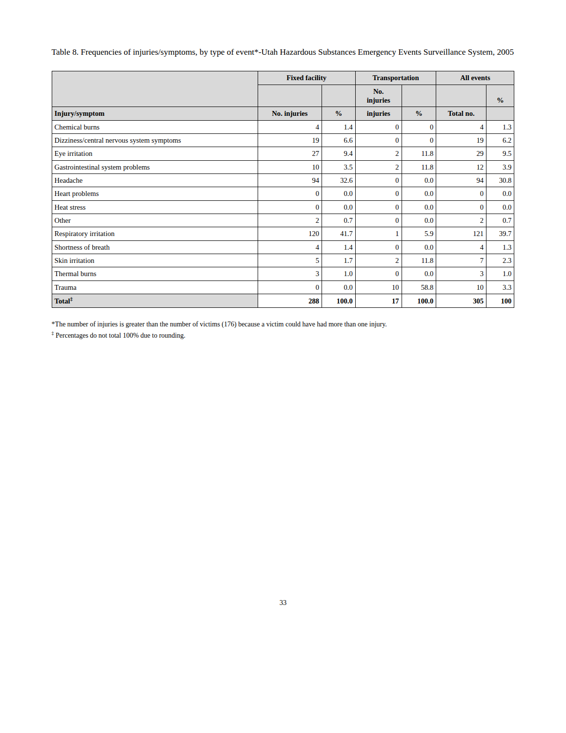Table 8. Frequencies of injuries/symptoms, by type of event*-Utah Hazardous Substances Emergency Events Surveillance System, 2005
| | Fixed facility | Transportation | All events |
| --- | --- | --- | --- |
| | | No. injuries | | | % |
| Injury/symptom | No. injuries | % | injuries | % | Total no. | |
| Chemical burns | 4 | 1.4 | 0 | 0 | 4 | 1.3 |
| Dizziness/central nervous system symptoms | 19 | 6.6 | 0 | 0 | 19 | 6.2 |
| Eye irritation | 27 | 9.4 | 2 | 11.8 | 29 | 9.5 |
| Gastrointestinal system problems | 10 | 3.5 | 2 | 11.8 | 12 | 3.9 |
| Headache | 94 | 32.6 | 0 | 0.0 | 94 | 30.8 |
| Heart problems | 0 | 0.0 | 0 | 0.0 | 0 | 0.0 |
| Heat stress | 0 | 0.0 | 0 | 0.0 | 0 | 0.0 |
| Other | 2 | 0.7 | 0 | 0.0 | 2 | 0.7 |
| Respiratory irritation | 120 | 41.7 | 1 | 5.9 | 121 | 39.7 |
| Shortness of breath | 4 | 1.4 | 0 | 0.0 | 4 | 1.3 |
| Skin irritation | 5 | 1.7 | 2 | 11.8 | 7 | 2.3 |
| Thermal burns | 3 | 1.0 | 0 | 0.0 | 3 | 1.0 |
| Trauma | 0 | 0.0 | 10 | 58.8 | 10 | 3.3 |
| Total ‡ | 288 | 100.0 | 17 | 100.0 | 305 | 100 |
*The number of injuries is greater than the number of victims (176) because a victim could have had more than one injury.
‡ Percentages do not total 100% due to rounding.
33